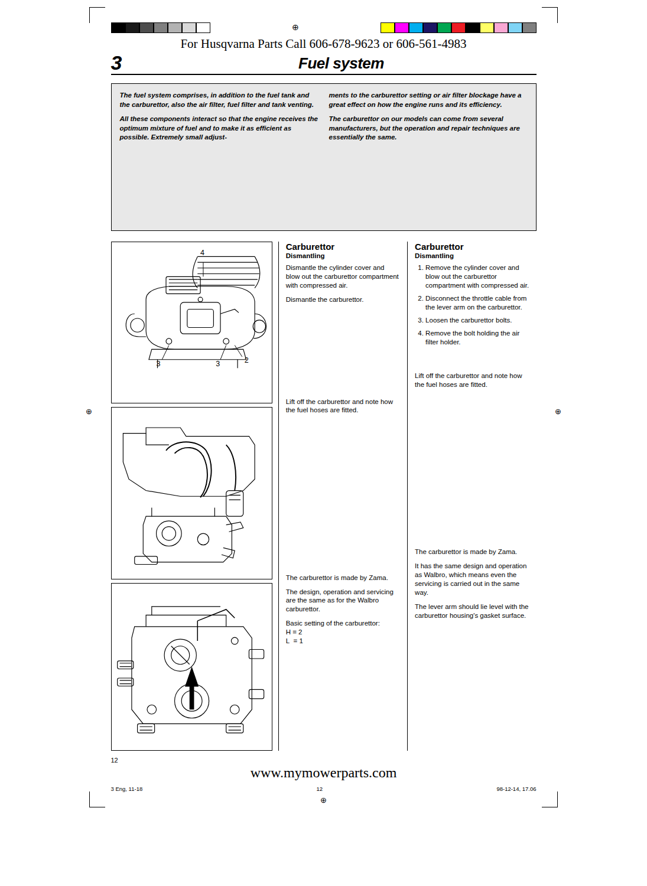⊕
⊕
⊕
⊕
For Husqvarna Parts Call 606-678-9623 or 606-561-4983
3
Fuel system
The fuel system comprises, in addition to the fuel tank and the carburettor, also the air filter, fuel filter and tank venting.
All these components interact so that the engine receives the optimum mixture of fuel and to make it as efficient as possible. Extremely small adjust-
ments to the carburettor setting or air filter blockage have a great effect on how the engine runs and its efficiency.
The carburettor on our models can come from several manufacturers, but the operation and repair techniques are essentially the same.
4 2 3 3
Carburettor
Dismantling
Dismantle the cylinder cover and blow out the carburettor compartment with compressed air.
Dismantle the carburettor.
Lift off the carburettor and note how the fuel hoses are fitted.
The carburettor is made by Zama.
The design, operation and servicing are the same as for the Walbro carburettor.
Basic setting of the carburettor:
H = 2
L = 1
Carburettor
Dismantling
Remove the cylinder cover and blow out the carburettor compartment with compressed air.
Disconnect the throttle cable from the lever arm on the carburettor.
Loosen the carburettor bolts.
Remove the bolt holding the air filter holder.
Lift off the carburettor and note how the fuel hoses are fitted.
The carburettor is made by Zama.
It has the same design and operation as Walbro, which means even the servicing is carried out in the same way.
The lever arm should lie level with the carburettor housing's gasket surface.
12
www.mymowerparts.com
3 Eng, 11-18 12 98-12-14, 17.06